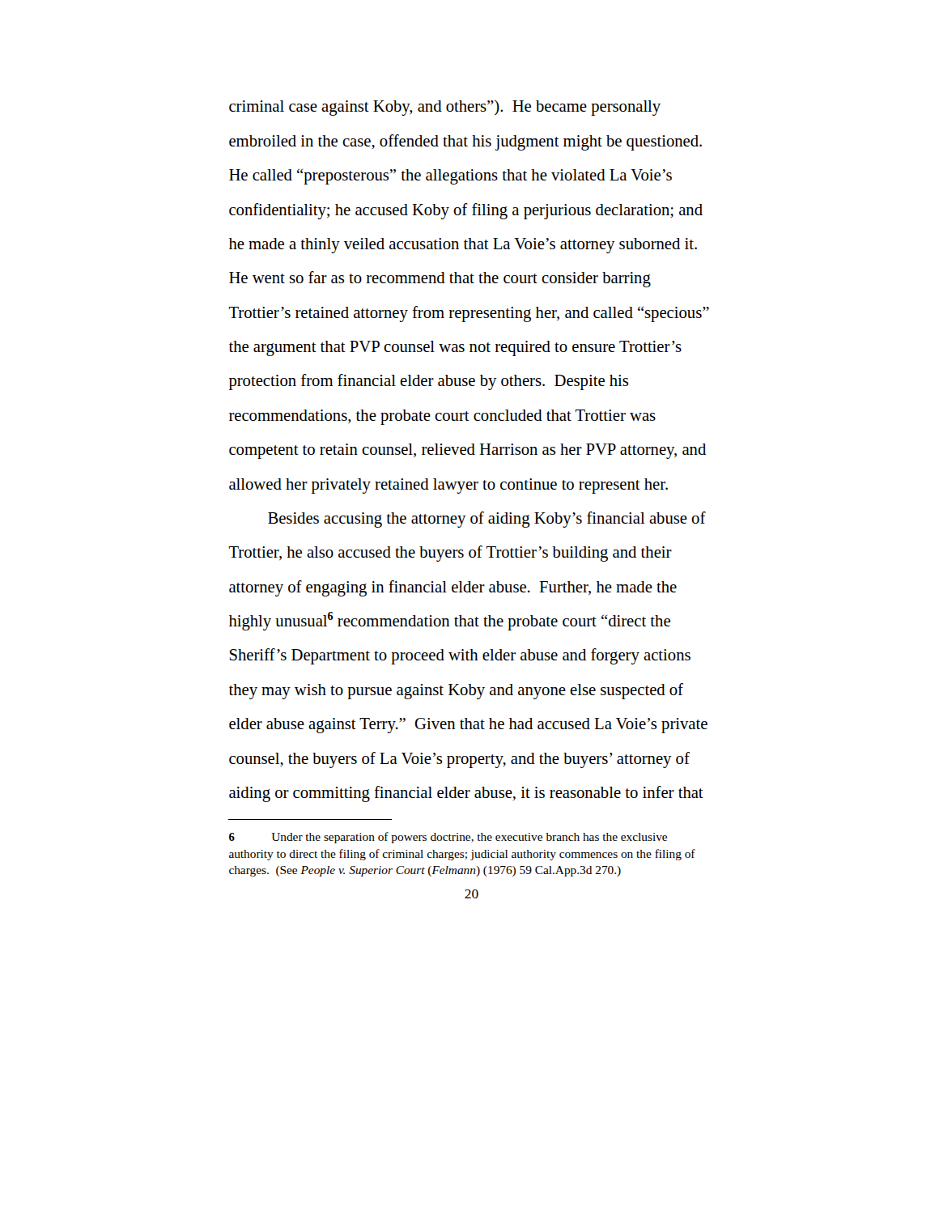criminal case against Koby, and others”). He became personally embroiled in the case, offended that his judgment might be questioned. He called “preposterous” the allegations that he violated La Voie’s confidentiality; he accused Koby of filing a perjurious declaration; and he made a thinly veiled accusation that La Voie’s attorney suborned it. He went so far as to recommend that the court consider barring Trottier’s retained attorney from representing her, and called “specious” the argument that PVP counsel was not required to ensure Trottier’s protection from financial elder abuse by others. Despite his recommendations, the probate court concluded that Trottier was competent to retain counsel, relieved Harrison as her PVP attorney, and allowed her privately retained lawyer to continue to represent her.
Besides accusing the attorney of aiding Koby’s financial abuse of Trottier, he also accused the buyers of Trottier’s building and their attorney of engaging in financial elder abuse. Further, he made the highly unusual6 recommendation that the probate court “direct the Sheriff’s Department to proceed with elder abuse and forgery actions they may wish to pursue against Koby and anyone else suspected of elder abuse against Terry.” Given that he had accused La Voie’s private counsel, the buyers of La Voie’s property, and the buyers’ attorney of aiding or committing financial elder abuse, it is reasonable to infer that
6 Under the separation of powers doctrine, the executive branch has the exclusive authority to direct the filing of criminal charges; judicial authority commences on the filing of charges. (See People v. Superior Court (Felmann) (1976) 59 Cal.App.3d 270.)
20